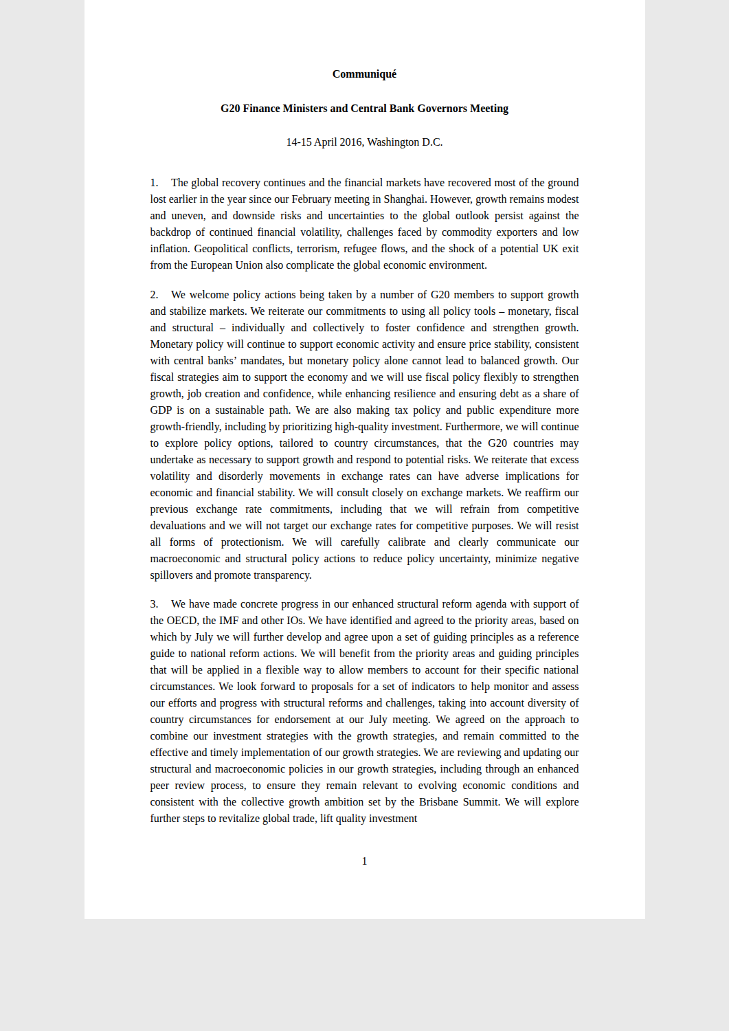Communiqué
G20 Finance Ministers and Central Bank Governors Meeting
14-15 April 2016, Washington D.C.
The global recovery continues and the financial markets have recovered most of the ground lost earlier in the year since our February meeting in Shanghai. However, growth remains modest and uneven, and downside risks and uncertainties to the global outlook persist against the backdrop of continued financial volatility, challenges faced by commodity exporters and low inflation. Geopolitical conflicts, terrorism, refugee flows, and the shock of a potential UK exit from the European Union also complicate the global economic environment.
We welcome policy actions being taken by a number of G20 members to support growth and stabilize markets. We reiterate our commitments to using all policy tools – monetary, fiscal and structural – individually and collectively to foster confidence and strengthen growth. Monetary policy will continue to support economic activity and ensure price stability, consistent with central banks’ mandates, but monetary policy alone cannot lead to balanced growth. Our fiscal strategies aim to support the economy and we will use fiscal policy flexibly to strengthen growth, job creation and confidence, while enhancing resilience and ensuring debt as a share of GDP is on a sustainable path. We are also making tax policy and public expenditure more growth-friendly, including by prioritizing high-quality investment. Furthermore, we will continue to explore policy options, tailored to country circumstances, that the G20 countries may undertake as necessary to support growth and respond to potential risks. We reiterate that excess volatility and disorderly movements in exchange rates can have adverse implications for economic and financial stability. We will consult closely on exchange markets. We reaffirm our previous exchange rate commitments, including that we will refrain from competitive devaluations and we will not target our exchange rates for competitive purposes. We will resist all forms of protectionism. We will carefully calibrate and clearly communicate our macroeconomic and structural policy actions to reduce policy uncertainty, minimize negative spillovers and promote transparency.
We have made concrete progress in our enhanced structural reform agenda with support of the OECD, the IMF and other IOs. We have identified and agreed to the priority areas, based on which by July we will further develop and agree upon a set of guiding principles as a reference guide to national reform actions. We will benefit from the priority areas and guiding principles that will be applied in a flexible way to allow members to account for their specific national circumstances. We look forward to proposals for a set of indicators to help monitor and assess our efforts and progress with structural reforms and challenges, taking into account diversity of country circumstances for endorsement at our July meeting. We agreed on the approach to combine our investment strategies with the growth strategies, and remain committed to the effective and timely implementation of our growth strategies. We are reviewing and updating our structural and macroeconomic policies in our growth strategies, including through an enhanced peer review process, to ensure they remain relevant to evolving economic conditions and consistent with the collective growth ambition set by the Brisbane Summit. We will explore further steps to revitalize global trade, lift quality investment
1